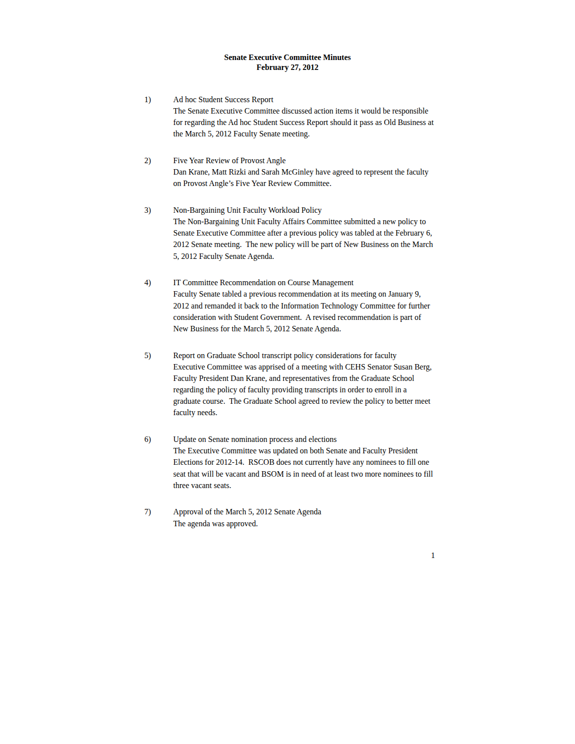Senate Executive Committee Minutes February 27, 2012
1) Ad hoc Student Success Report
The Senate Executive Committee discussed action items it would be responsible for regarding the Ad hoc Student Success Report should it pass as Old Business at the March 5, 2012 Faculty Senate meeting.
2) Five Year Review of Provost Angle
Dan Krane, Matt Rizki and Sarah McGinley have agreed to represent the faculty on Provost Angle’s Five Year Review Committee.
3) Non-Bargaining Unit Faculty Workload Policy
The Non-Bargaining Unit Faculty Affairs Committee submitted a new policy to Senate Executive Committee after a previous policy was tabled at the February 6, 2012 Senate meeting. The new policy will be part of New Business on the March 5, 2012 Faculty Senate Agenda.
4) IT Committee Recommendation on Course Management
Faculty Senate tabled a previous recommendation at its meeting on January 9, 2012 and remanded it back to the Information Technology Committee for further consideration with Student Government. A revised recommendation is part of New Business for the March 5, 2012 Senate Agenda.
5) Report on Graduate School transcript policy considerations for faculty
Executive Committee was apprised of a meeting with CEHS Senator Susan Berg, Faculty President Dan Krane, and representatives from the Graduate School regarding the policy of faculty providing transcripts in order to enroll in a graduate course. The Graduate School agreed to review the policy to better meet faculty needs.
6) Update on Senate nomination process and elections
The Executive Committee was updated on both Senate and Faculty President Elections for 2012-14. RSCOB does not currently have any nominees to fill one seat that will be vacant and BSOM is in need of at least two more nominees to fill three vacant seats.
7) Approval of the March 5, 2012 Senate Agenda
The agenda was approved.
1